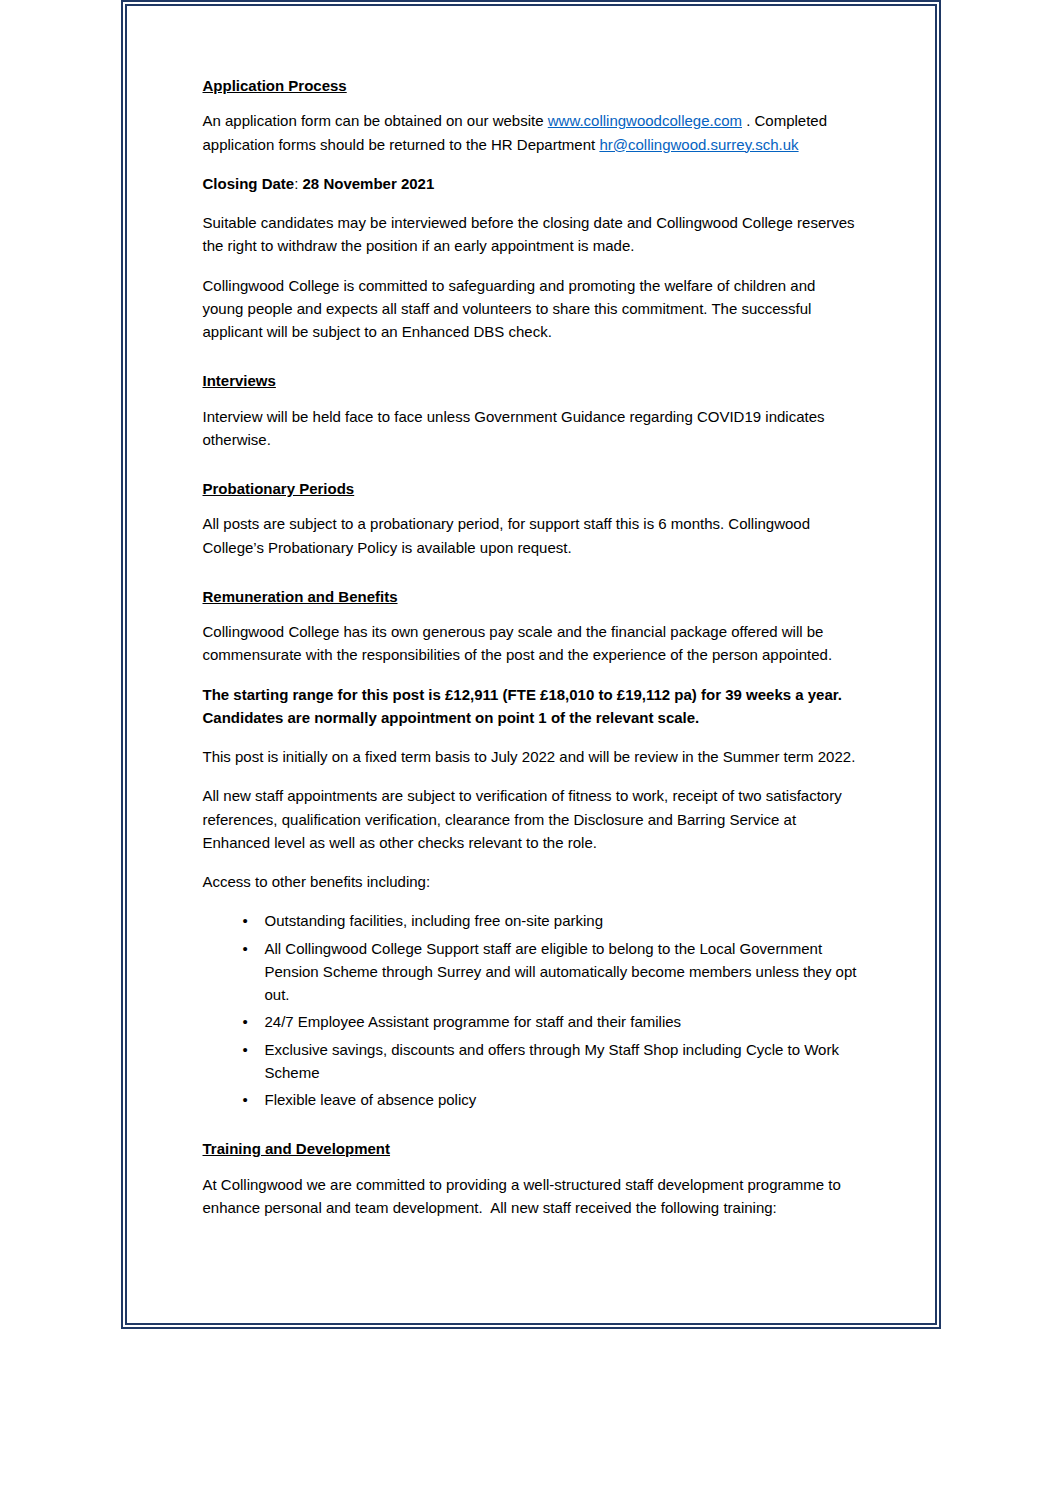Application Process
An application form can be obtained on our website www.collingwoodcollege.com . Completed application forms should be returned to the HR Department hr@collingwood.surrey.sch.uk
Closing Date: 28 November 2021
Suitable candidates may be interviewed before the closing date and Collingwood College reserves the right to withdraw the position if an early appointment is made.
Collingwood College is committed to safeguarding and promoting the welfare of children and young people and expects all staff and volunteers to share this commitment. The successful applicant will be subject to an Enhanced DBS check.
Interviews
Interview will be held face to face unless Government Guidance regarding COVID19 indicates otherwise.
Probationary Periods
All posts are subject to a probationary period, for support staff this is 6 months. Collingwood College’s Probationary Policy is available upon request.
Remuneration and Benefits
Collingwood College has its own generous pay scale and the financial package offered will be commensurate with the responsibilities of the post and the experience of the person appointed.
The starting range for this post is £12,911 (FTE £18,010 to £19,112 pa) for 39 weeks a year. Candidates are normally appointment on point 1 of the relevant scale.
This post is initially on a fixed term basis to July 2022 and will be review in the Summer term 2022.
All new staff appointments are subject to verification of fitness to work, receipt of two satisfactory references, qualification verification, clearance from the Disclosure and Barring Service at Enhanced level as well as other checks relevant to the role.
Access to other benefits including:
Outstanding facilities, including free on-site parking
All Collingwood College Support staff are eligible to belong to the Local Government Pension Scheme through Surrey and will automatically become members unless they opt out.
24/7 Employee Assistant programme for staff and their families
Exclusive savings, discounts and offers through My Staff Shop including Cycle to Work Scheme
Flexible leave of absence policy
Training and Development
At Collingwood we are committed to providing a well-structured staff development programme to enhance personal and team development. All new staff received the following training: